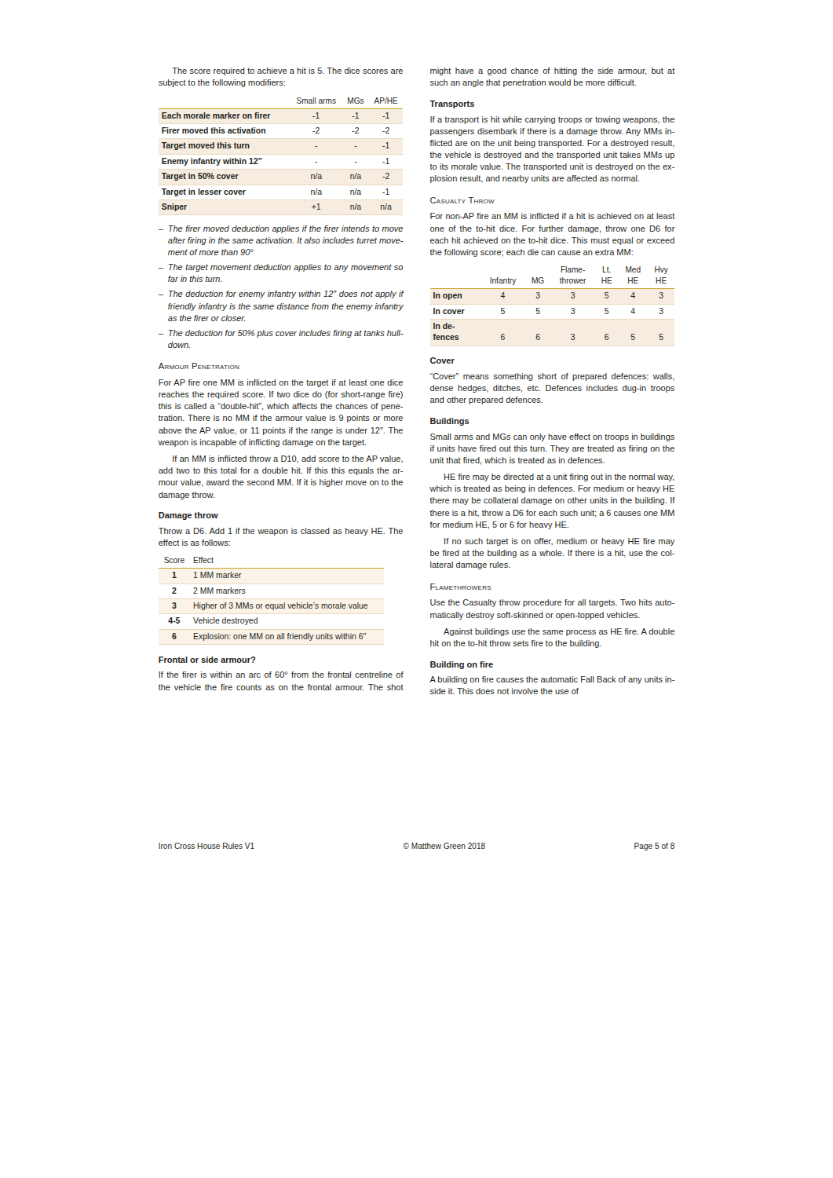The score required to achieve a hit is 5. The dice scores are subject to the following modifiers:
| | Small arms | MGs | AP/HE |
| --- | --- | --- | --- |
| Each morale marker on firer | -1 | -1 | -1 |
| Firer moved this activation | -2 | -2 | -2 |
| Target moved this turn | - | - | -1 |
| Enemy infantry within 12″ | - | - | -1 |
| Target in 50% cover | n/a | n/a | -2 |
| Target in lesser cover | n/a | n/a | -1 |
| Sniper | +1 | n/a | n/a |
The firer moved deduction applies if the firer intends to move after firing in the same activation. It also includes turret movement of more than 90°
The target movement deduction applies to any movement so far in this turn.
The deduction for enemy infantry within 12″ does not apply if friendly infantry is the same distance from the enemy infantry as the firer or closer.
The deduction for 50% plus cover includes firing at tanks hull-down.
Armour Penetration
For AP fire one MM is inflicted on the target if at least one dice reaches the required score. If two dice do (for short-range fire) this is called a “double-hit”, which affects the chances of penetration. There is no MM if the armour value is 9 points or more above the AP value, or 11 points if the range is under 12″. The weapon is incapable of inflicting damage on the target.
If an MM is inflicted throw a D10, add score to the AP value, add two to this total for a double hit. If this this equals the armour value, award the second MM. If it is higher move on to the damage throw.
Damage throw
Throw a D6. Add 1 if the weapon is classed as heavy HE. The effect is as follows:
| Score | Effect |
| --- | --- |
| 1 | 1 MM marker |
| 2 | 2 MM markers |
| 3 | Higher of 3 MMs or equal vehicle’s morale value |
| 4-5 | Vehicle destroyed |
| 6 | Explosion: one MM on all friendly units within 6″ |
Frontal or side armour?
If the firer is within an arc of 60° from the frontal centreline of the vehicle the fire counts as on the frontal armour. The shot might have a good chance of hitting the side armour, but at such an angle that penetration would be more difficult.
Transports
If a transport is hit while carrying troops or towing weapons, the passengers disembark if there is a damage throw. Any MMs inflicted are on the unit being transported. For a destroyed result, the vehicle is destroyed and the transported unit takes MMs up to its morale value. The transported unit is destroyed on the explosion result, and nearby units are affected as normal.
Casualty Throw
For non-AP fire an MM is inflicted if a hit is achieved on at least one of the to-hit dice. For further damage, throw one D6 for each hit achieved on the to-hit dice. This must equal or exceed the following score; each die can cause an extra MM:
| | Infantry | MG | Flame- thrower | Lt. HE | Med HE | Hvy HE |
| --- | --- | --- | --- | --- | --- | --- |
| In open | 4 | 3 | 3 | 5 | 4 | 3 |
| In cover | 5 | 5 | 3 | 5 | 4 | 3 |
| In de- fences | 6 | 6 | 3 | 6 | 5 | 5 |
Cover
“Cover” means something short of prepared defences: walls, dense hedges, ditches, etc. Defences includes dug-in troops and other prepared defences.
Buildings
Small arms and MGs can only have effect on troops in buildings if units have fired out this turn. They are treated as firing on the unit that fired, which is treated as in defences.
HE fire may be directed at a unit firing out in the normal way, which is treated as being in defences. For medium or heavy HE there may be collateral damage on other units in the building. If there is a hit, throw a D6 for each such unit; a 6 causes one MM for medium HE, 5 or 6 for heavy HE.
If no such target is on offer, medium or heavy HE fire may be fired at the building as a whole. If there is a hit, use the collateral damage rules.
Flamethrowers
Use the Casualty throw procedure for all targets. Two hits automatically destroy soft-skinned or open-topped vehicles.
Against buildings use the same process as HE fire. A double hit on the to-hit throw sets fire to the building.
Building on fire
A building on fire causes the automatic Fall Back of any units inside it. This does not involve the use of
Iron Cross House Rules V1
© Matthew Green 2018
Page 5 of 8